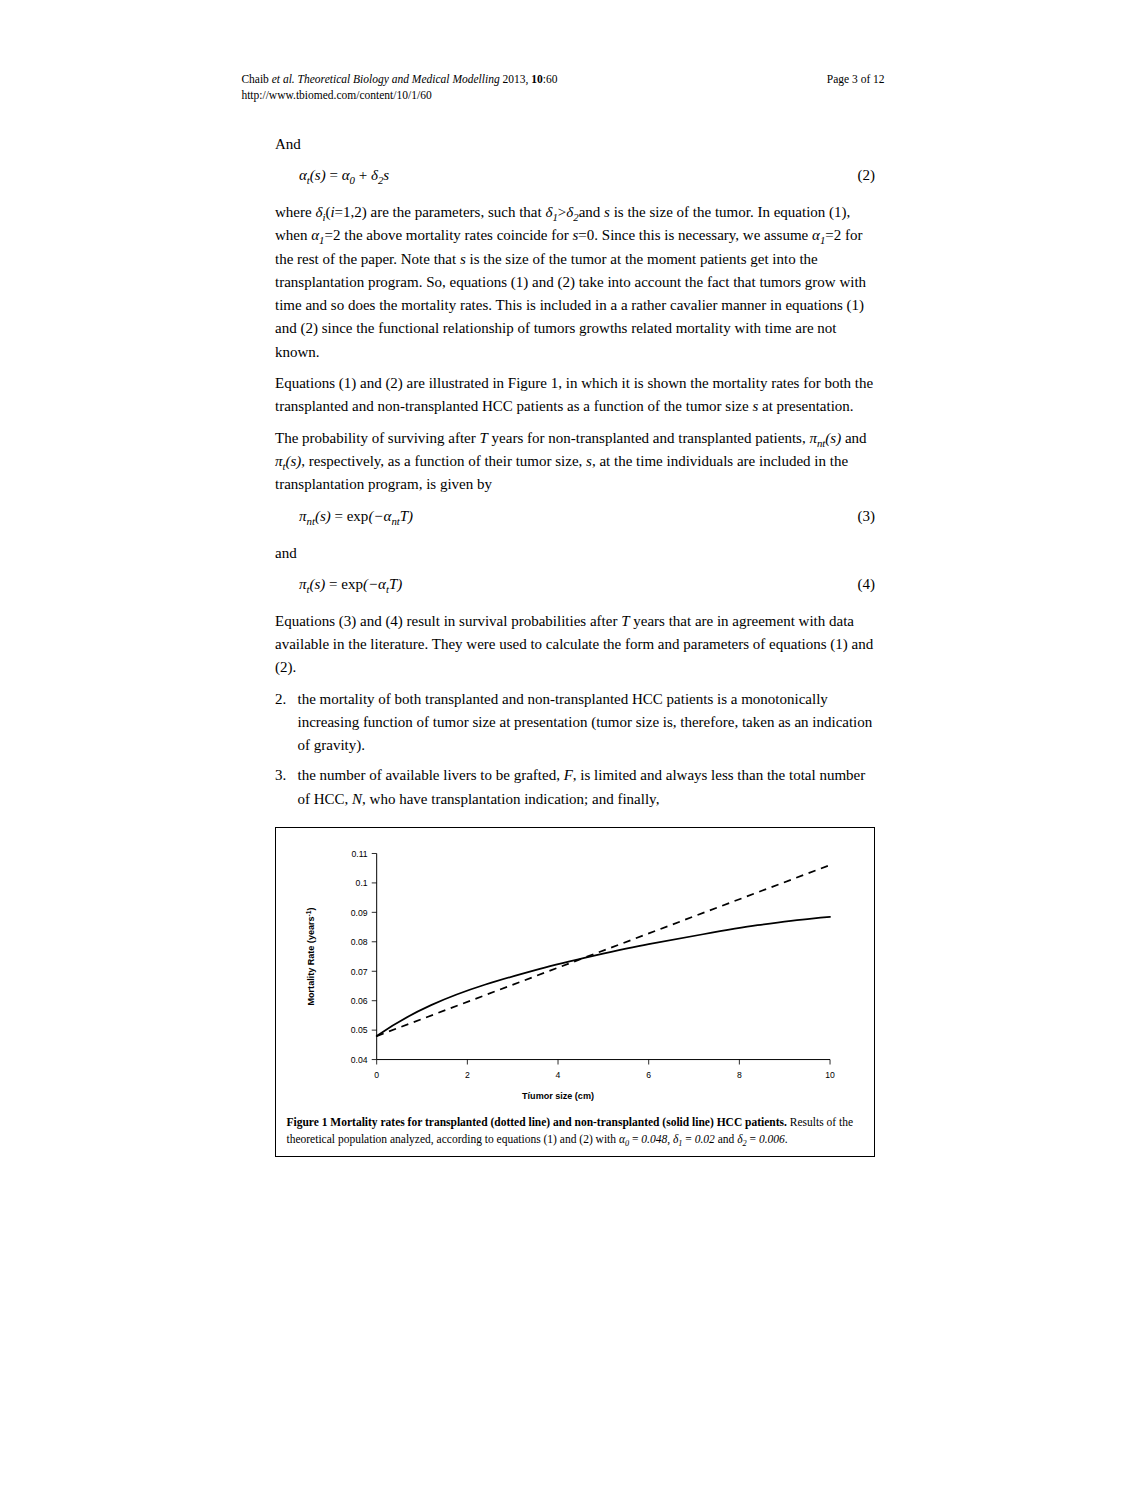Chaib et al. Theoretical Biology and Medical Modelling 2013, 10:60
http://www.tbiomed.com/content/10/1/60
Page 3 of 12
And
αt(s) = α0 + δ2s
(2)
where δi(i=1,2) are the parameters, such that δ1>δ2and s is the size of the tumor. In equation (1), when α1=2 the above mortality rates coincide for s=0. Since this is necessary, we assume α1=2 for the rest of the paper. Note that s is the size of the tumor at the moment patients get into the transplantation program. So, equations (1) and (2) take into account the fact that tumors grow with time and so does the mortality rates. This is included in a a rather cavalier manner in equations (1) and (2) since the functional relationship of tumors growths related mortality with time are not known.
Equations (1) and (2) are illustrated in Figure 1, in which it is shown the mortality rates for both the transplanted and non-transplanted HCC patients as a function of the tumor size s at presentation.
The probability of surviving after T years for non-transplanted and transplanted patients, πnt(s) and πt(s), respectively, as a function of their tumor size, s, at the time individuals are included in the transplantation program, is given by
πnt(s) = exp(−αntT)
(3)
and
πt(s) = exp(−αtT)
(4)
Equations (3) and (4) result in survival probabilities after T years that are in agreement with data available in the literature. They were used to calculate the form and parameters of equations (1) and (2).
the mortality of both transplanted and non-transplanted HCC patients is a monotonically increasing function of tumor size at presentation (tumor size is, therefore, taken as an indication of gravity).
the number of available livers to be grafted, F, is limited and always less than the total number of HCC, N, who have transplantation indication; and finally,
0.11 0.1 0.09 0.08 0.07 0.06 0.05 0.04 0 2 4 6 8 10 Tíumor size (cm) Mortality Rate (years-1)
Figure 1 Mortality rates for transplanted (dotted line) and non-transplanted (solid line) HCC patients. Results of the theoretical population analyzed, according to equations (1) and (2) with α0 = 0.048, δ1 = 0.02 and δ2 = 0.006.